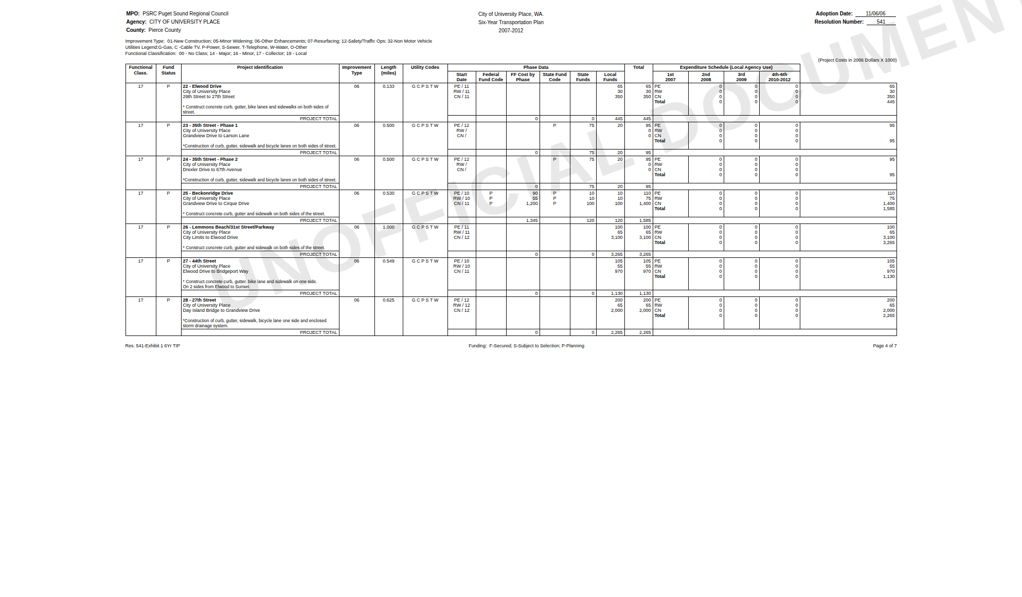UNOFFICIAL DOCUMENT
| MPO: PSRC Puget Sound Regional Council | City of University Place, WA. | Adoption Date: 11/06/06 |
| Agency: CITY OF UNIVERSITY PLACE | Six-Year Transportation Plan | Resolution Number: 541 |
| County: Pierce County | 2007-2012 | |
Improvement Type: 01-New Construction; 05-Minor Widening; 06-Other Enhancements; 07-Resurfacing; 12-Safety/Traffic Ops; 32-Non Motor Vehicle
Utilities Legend:G-Gas, C -Cable TV, P-Power, S-Sewer, T-Telephone, W-Water, O-Other
Functional Classification: 00 - No Class; 14 - Major; 16 - Minor, 17 - Collector; 19 - Local
(Project Costs in 2006 Dollars X 1000)
| Functional Class. | Fund Status | Project Identification | Improvement Type | Length (miles) | Utility Codes | Phase Data | Total | Expenditure Schedule (Local Agency Use) |
| --- | --- | --- | --- | --- | --- | --- | --- | --- |
| Start Date | Federal Fund Code | FF Cost by Phase | State Fund Code | State Funds | Local Funds | 1st 2007 | 2nd 2008 | 3rd 2009 | 4th-6th 2010-2012 |
| 17 | P | 22 - Elwood Drive City of University Place 29th Street to 27th Street * Construct concrete curb, gutter, bike lanes and sidewalks on both sides of street. | 06 | 0.133 | G C P S T W | PE / 11 RW / 11 CN / 11 | | | | | 65 30 350 | 65 30 350 | PE RW CN Total | 0 0 0 0 | 0 0 0 0 | 0 0 0 0 | 65 30 350 445 |
| PROJECT TOTAL | | | 0 | | 0 | 445 | 445 | |
| 17 | P | 23 - 35th Street - Phase 1 City of University Place Grandview Drive to Larson Lane *Construction of curb, gutter, sidewalk and bicycle lanes on both sides of street. | 06 | 0.500 | G C P S T W | PE / 12 RW / CN / | | | P | 75 | 20 | 95 0 0 | PE RW CN Total | 0 0 0 0 | 0 0 0 0 | 0 0 0 0 | 95 95 |
| PROJECT TOTAL | | | 0 | | 75 | 20 | 95 | |
| 17 | P | 24 - 35th Street - Phase 2 City of University Place Drexler Drive to 67th Avenue *Construction of curb, gutter, sidewalk and bicycle lanes on both sides of street. | 06 | 0.500 | G C P S T W | PE / 12 RW / CN / | | | P | 75 | 20 | 95 0 0 | PE RW CN Total | 0 0 0 0 | 0 0 0 0 | 0 0 0 0 | 95 95 |
| PROJECT TOTAL | | | 0 | | 75 | 20 | 95 | |
| 17 | P | 25 - Beckonridge Drive City of University Place Grandview Drive to Cirque Drive * Construct concrete curb, gutter and sidewalk on both sides of the street. | 06 | 0.530 | G C P S T W | PE / 10 RW / 10 CN / 11 | P P P | 90 55 1,200 | P P P | 10 10 100 | 10 10 100 | 110 75 1,400 | PE RW CN Total | 0 0 0 0 | 0 0 0 0 | 0 0 0 0 | 110 75 1,400 1,585 |
| PROJECT TOTAL | | | 1,345 | | 120 | 120 | 1,585 | |
| 17 | P | 26 - Lemmons Beach/31st Street/Parkway City of University Place City Limits to Elwood Drive * Construct concrete curb, gutter and sidewalk on both sides of the street. | 06 | 1.000 | G C P S T W | PE / 11 RW / 11 CN / 12 | | | | | 100 65 3,100 | 100 65 3,100 | PE RW CN Total | 0 0 0 0 | 0 0 0 0 | 0 0 0 0 | 100 65 3,100 3,265 |
| PROJECT TOTAL | | | 0 | | 0 | 3,265 | 3,265 | |
| 17 | P | 27 - 44th Street City of University Place Elwood Drive to Bridgeport Way * Construct concrete curb, gutter, bike lane and sidewalk on one side. On 2 sides from Elwood to Sunset. | 06 | 0.549 | G C P S T W | PE / 10 RW / 10 CN / 11 | | | | | 105 55 970 | 105 55 970 | PE RW CN Total | 0 0 0 0 | 0 0 0 0 | 0 0 0 0 | 105 55 970 1,130 |
| PROJECT TOTAL | | | 0 | | 0 | 1,130 | 1,130 | |
| 17 | P | 28 - 27th Street City of University Place Day Island Bridge to Grandview Drive *Construction of curb, gutter, sidewalk, bicycle lane one side and enclosed storm drainage system. | 06 | 0.625 | G C P S T W | PE / 12 RW / 12 CN / 12 | | | | | 200 65 2,000 | 200 65 2,000 | PE RW CN Total | 0 0 0 0 | 0 0 0 0 | 0 0 0 0 | 200 65 2,000 2,265 |
| PROJECT TOTAL | | | 0 | | 0 | 2,265 | 2,265 | |
Res. 541-Exhibit 1 6Yr TIP
Funding: F-Secured; S-Subject to Selection; P-Planning
Page 4 of 7